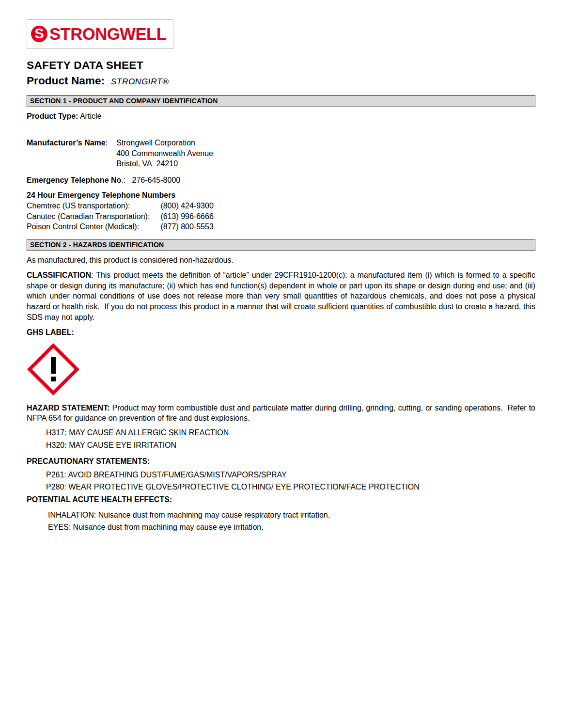STRONGWELL
SAFETY DATA SHEET
Product Name: STRONGIRT®
SECTION 1 - PRODUCT AND COMPANY IDENTIFICATION
Product Type: Article
| Manufacturer’s Name : | Strongwell Corporation 400 Commonwealth Avenue Bristol, VA 24210 |
Emergency Telephone No.: 276-645-8000
24 Hour Emergency Telephone Numbers
| Chemtrec (US transportation): | (800) 424-9300 |
| Canutec (Canadian Transportation): | (613) 996-6666 |
| Poison Control Center (Medical): | (877) 800-5553 |
SECTION 2 - HAZARDS IDENTIFICATION
As manufactured, this product is considered non-hazardous.
CLASSIFICATION: This product meets the definition of “article” under 29CFR1910-1200(c): a manufactured item (i) which is formed to a specific shape or design during its manufacture; (ii) which has end function(s) dependent in whole or part upon its shape or design during end use; and (iii) which under normal conditions of use does not release more than very small quantities of hazardous chemicals, and does not pose a physical hazard or health risk. If you do not process this product in a manner that will create sufficient quantities of combustible dust to create a hazard, this SDS may not apply.
GHS LABEL:
HAZARD STATEMENT: Product may form combustible dust and particulate matter during drilling, grinding, cutting, or sanding operations. Refer to NFPA 654 for guidance on prevention of fire and dust explosions.
H317: MAY CAUSE AN ALLERGIC SKIN REACTION
H320: MAY CAUSE EYE IRRITATION
PRECAUTIONARY STATEMENTS:
P261: AVOID BREATHING DUST/FUME/GAS/MIST/VAPORS/SPRAY
P280: WEAR PROTECTIVE GLOVES/PROTECTIVE CLOTHING/ EYE PROTECTION/FACE PROTECTION
POTENTIAL ACUTE HEALTH EFFECTS:
INHALATION: Nuisance dust from machining may cause respiratory tract irritation.
EYES: Nuisance dust from machining may cause eye irritation.